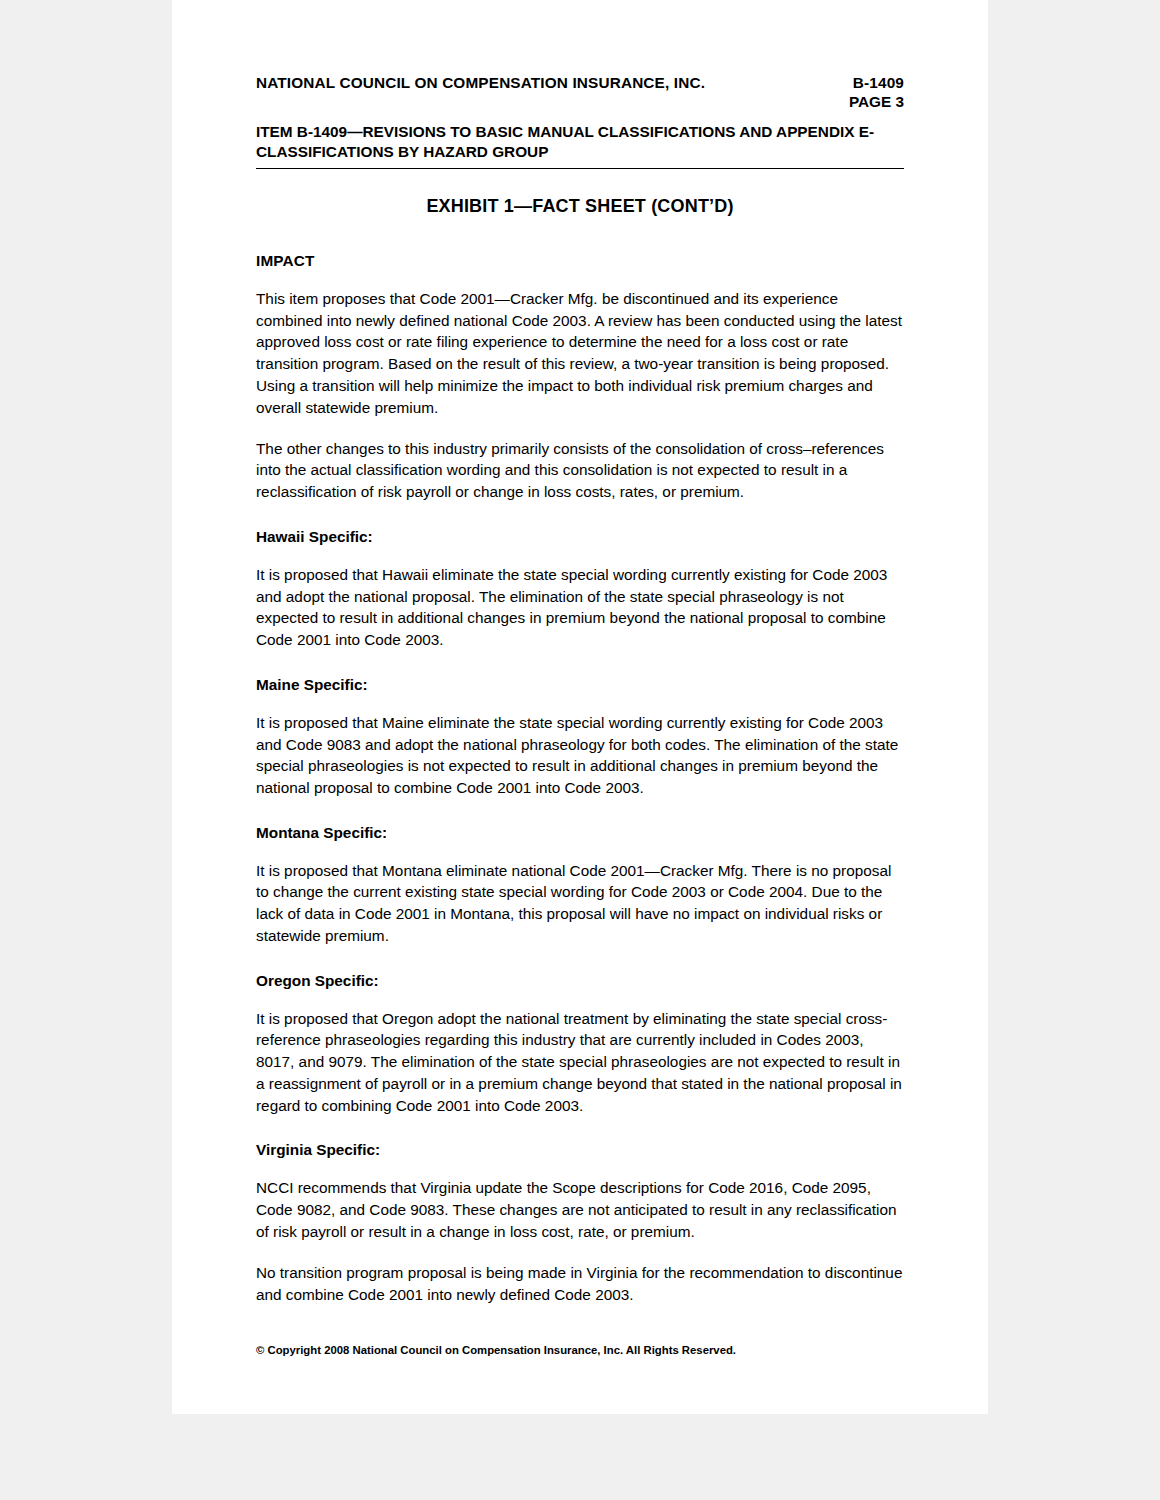National Council on Compensation Insurance, Inc. B-1409
PAGE 3
Item B-1409—Revisions to Basic Manual Classifications and Appendix E-Classifications by Hazard Group
EXHIBIT 1—FACT SHEET (CONT’D)
IMPACT
This item proposes that Code 2001—Cracker Mfg. be discontinued and its experience combined into newly defined national Code 2003. A review has been conducted using the latest approved loss cost or rate filing experience to determine the need for a loss cost or rate transition program. Based on the result of this review, a two-year transition is being proposed. Using a transition will help minimize the impact to both individual risk premium charges and overall statewide premium.
The other changes to this industry primarily consists of the consolidation of cross–references into the actual classification wording and this consolidation is not expected to result in a reclassification of risk payroll or change in loss costs, rates, or premium.
Hawaii Specific:
It is proposed that Hawaii eliminate the state special wording currently existing for Code 2003 and adopt the national proposal. The elimination of the state special phraseology is not expected to result in additional changes in premium beyond the national proposal to combine Code 2001 into Code 2003.
Maine Specific:
It is proposed that Maine eliminate the state special wording currently existing for Code 2003 and Code 9083 and adopt the national phraseology for both codes. The elimination of the state special phraseologies is not expected to result in additional changes in premium beyond the national proposal to combine Code 2001 into Code 2003.
Montana Specific:
It is proposed that Montana eliminate national Code 2001—Cracker Mfg. There is no proposal to change the current existing state special wording for Code 2003 or Code 2004. Due to the lack of data in Code 2001 in Montana, this proposal will have no impact on individual risks or statewide premium.
Oregon Specific:
It is proposed that Oregon adopt the national treatment by eliminating the state special cross-reference phraseologies regarding this industry that are currently included in Codes 2003, 8017, and 9079. The elimination of the state special phraseologies are not expected to result in a reassignment of payroll or in a premium change beyond that stated in the national proposal in regard to combining Code 2001 into Code 2003.
Virginia Specific:
NCCI recommends that Virginia update the Scope descriptions for Code 2016, Code 2095, Code 9082, and Code 9083. These changes are not anticipated to result in any reclassification of risk payroll or result in a change in loss cost, rate, or premium.
No transition program proposal is being made in Virginia for the recommendation to discontinue and combine Code 2001 into newly defined Code 2003.
© Copyright 2008 National Council on Compensation Insurance, Inc. All Rights Reserved.